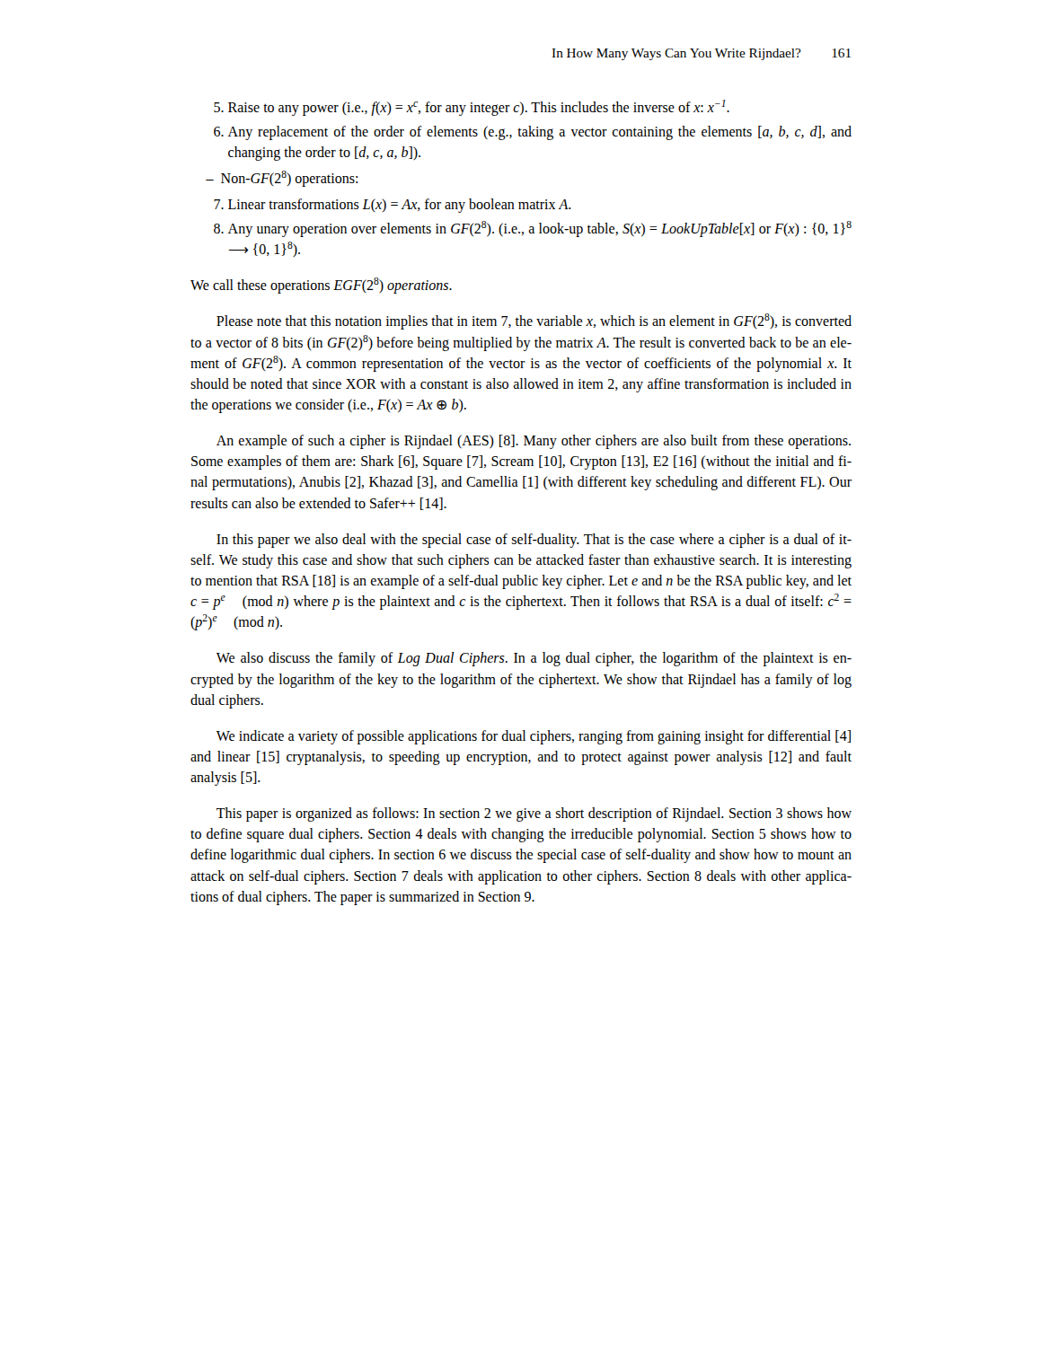In How Many Ways Can You Write Rijndael?161
Raise to any power (i.e., f(x) = xc, for any integer c). This includes the inverse of x: x−1.
Any replacement of the order of elements (e.g., taking a vector containing the elements [a, b, c, d], and changing the order to [d, c, a, b]).
Non-GF(28) operations:
Linear transformations L(x) = Ax, for any boolean matrix A.
Any unary operation over elements in GF(28). (i.e., a look-up table, S(x) = LookUpTable[x] or F(x) : {0, 1}8 ⟶ {0, 1}8).
We call these operations EGF(28) operations.
Please note that this notation implies that in item 7, the variable x, which is an element in GF(28), is converted to a vector of 8 bits (in GF(2)8) before being multiplied by the matrix A. The result is converted back to be an element of GF(28). A common representation of the vector is as the vector of coefficients of the polynomial x. It should be noted that since XOR with a constant is also allowed in item 2, any affine transformation is included in the operations we consider (i.e., F(x) = Ax ⊕ b).
An example of such a cipher is Rijndael (AES) [8]. Many other ciphers are also built from these operations. Some examples of them are: Shark [6], Square [7], Scream [10], Crypton [13], E2 [16] (without the initial and final permutations), Anubis [2], Khazad [3], and Camellia [1] (with different key scheduling and different FL). Our results can also be extended to Safer++ [14].
In this paper we also deal with the special case of self-duality. That is the case where a cipher is a dual of itself. We study this case and show that such ciphers can be attacked faster than exhaustive search. It is interesting to mention that RSA [18] is an example of a self-dual public key cipher. Let e and n be the RSA public key, and let c = pe (mod n) where p is the plaintext and c is the ciphertext. Then it follows that RSA is a dual of itself: c2 = (p2)e (mod n).
We also discuss the family of Log Dual Ciphers. In a log dual cipher, the logarithm of the plaintext is encrypted by the logarithm of the key to the logarithm of the ciphertext. We show that Rijndael has a family of log dual ciphers.
We indicate a variety of possible applications for dual ciphers, ranging from gaining insight for differential [4] and linear [15] cryptanalysis, to speeding up encryption, and to protect against power analysis [12] and fault analysis [5].
This paper is organized as follows: In section 2 we give a short description of Rijndael. Section 3 shows how to define square dual ciphers. Section 4 deals with changing the irreducible polynomial. Section 5 shows how to define logarithmic dual ciphers. In section 6 we discuss the special case of self-duality and show how to mount an attack on self-dual ciphers. Section 7 deals with application to other ciphers. Section 8 deals with other applications of dual ciphers. The paper is summarized in Section 9.